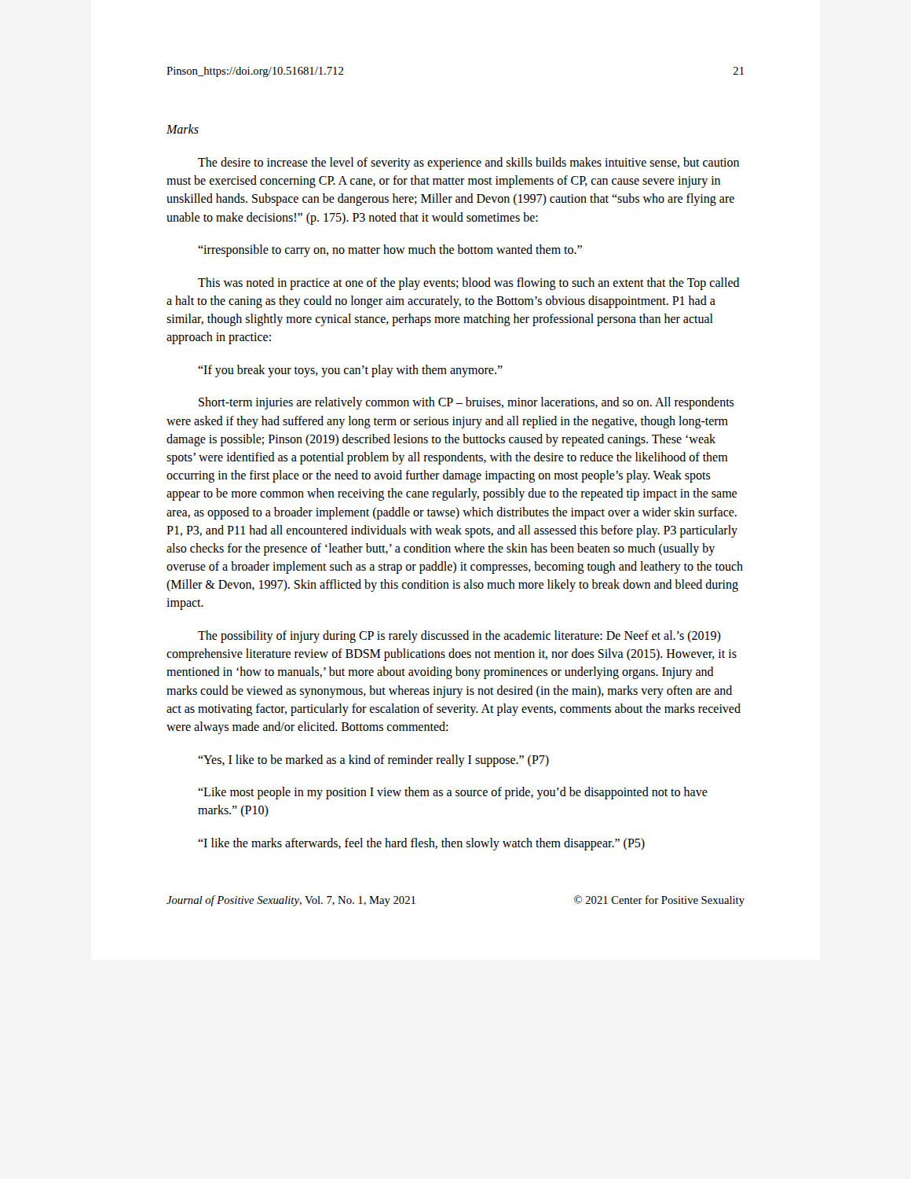Pinson_https://doi.org/10.51681/1.712 21
Marks
The desire to increase the level of severity as experience and skills builds makes intuitive sense, but caution must be exercised concerning CP. A cane, or for that matter most implements of CP, can cause severe injury in unskilled hands. Subspace can be dangerous here; Miller and Devon (1997) caution that “subs who are flying are unable to make decisions!” (p. 175). P3 noted that it would sometimes be:
“irresponsible to carry on, no matter how much the bottom wanted them to.”
This was noted in practice at one of the play events; blood was flowing to such an extent that the Top called a halt to the caning as they could no longer aim accurately, to the Bottom’s obvious disappointment. P1 had a similar, though slightly more cynical stance, perhaps more matching her professional persona than her actual approach in practice:
“If you break your toys, you can’t play with them anymore.”
Short-term injuries are relatively common with CP – bruises, minor lacerations, and so on. All respondents were asked if they had suffered any long term or serious injury and all replied in the negative, though long-term damage is possible; Pinson (2019) described lesions to the buttocks caused by repeated canings. These ‘weak spots’ were identified as a potential problem by all respondents, with the desire to reduce the likelihood of them occurring in the first place or the need to avoid further damage impacting on most people’s play. Weak spots appear to be more common when receiving the cane regularly, possibly due to the repeated tip impact in the same area, as opposed to a broader implement (paddle or tawse) which distributes the impact over a wider skin surface. P1, P3, and P11 had all encountered individuals with weak spots, and all assessed this before play. P3 particularly also checks for the presence of ‘leather butt,’ a condition where the skin has been beaten so much (usually by overuse of a broader implement such as a strap or paddle) it compresses, becoming tough and leathery to the touch (Miller & Devon, 1997). Skin afflicted by this condition is also much more likely to break down and bleed during impact.
The possibility of injury during CP is rarely discussed in the academic literature: De Neef et al.’s (2019) comprehensive literature review of BDSM publications does not mention it, nor does Silva (2015). However, it is mentioned in ‘how to manuals,’ but more about avoiding bony prominences or underlying organs. Injury and marks could be viewed as synonymous, but whereas injury is not desired (in the main), marks very often are and act as motivating factor, particularly for escalation of severity. At play events, comments about the marks received were always made and/or elicited. Bottoms commented:
“Yes, I like to be marked as a kind of reminder really I suppose.” (P7)
“Like most people in my position I view them as a source of pride, you’d be disappointed not to have marks.” (P10)
“I like the marks afterwards, feel the hard flesh, then slowly watch them disappear.” (P5)
Journal of Positive Sexuality, Vol. 7, No. 1, May 2021 © 2021 Center for Positive Sexuality